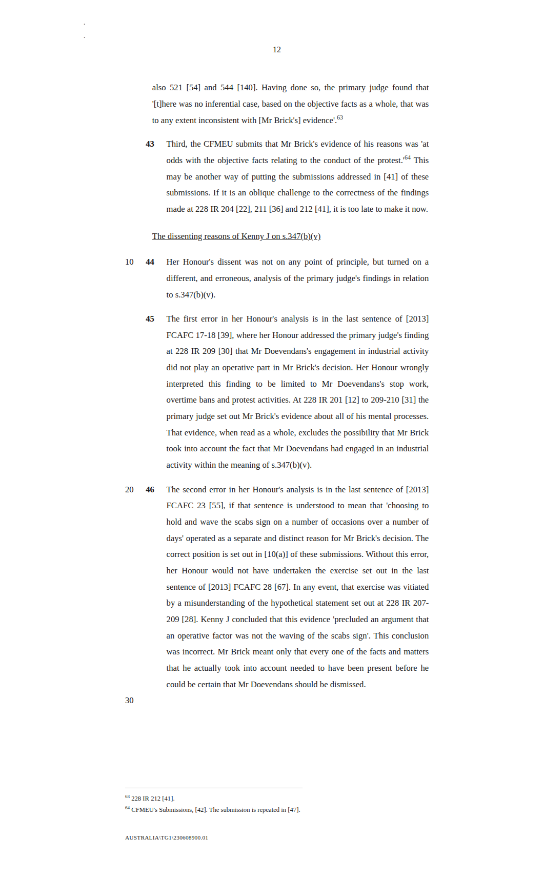·
·
12
also 521 [54] and 544 [140]. Having done so, the primary judge found that '[t]here was no inferential case, based on the objective facts as a whole, that was to any extent inconsistent with [Mr Brick's] evidence'.63
43
Third, the CFMEU submits that Mr Brick's evidence of his reasons was 'at odds with the objective facts relating to the conduct of the protest.'64 This may be another way of putting the submissions addressed in [41] of these submissions. If it is an oblique challenge to the correctness of the findings made at 228 IR 204 [22], 211 [36] and 212 [41], it is too late to make it now.
The dissenting reasons of Kenny J on s.347(b)(v)
10
44
Her Honour's dissent was not on any point of principle, but turned on a different, and erroneous, analysis of the primary judge's findings in relation to s.347(b)(v).
45
The first error in her Honour's analysis is in the last sentence of [2013] FCAFC 17-18 [39], where her Honour addressed the primary judge's finding at 228 IR 209 [30] that Mr Doevendans's engagement in industrial activity did not play an operative part in Mr Brick's decision. Her Honour wrongly interpreted this finding to be limited to Mr Doevendans's stop work, overtime bans and protest activities. At 228 IR 201 [12] to 209-210 [31] the primary judge set out Mr Brick's evidence about all of his mental processes. That evidence, when read as a whole, excludes the possibility that Mr Brick took into account the fact that Mr Doevendans had engaged in an industrial activity within the meaning of s.347(b)(v).
20
46
The second error in her Honour's analysis is in the last sentence of [2013] FCAFC 23 [55], if that sentence is understood to mean that 'choosing to hold and wave the scabs sign on a number of occasions over a number of days' operated as a separate and distinct reason for Mr Brick's decision. The correct position is set out in [10(a)] of these submissions. Without this error, her Honour would not have undertaken the exercise set out in the last sentence of [2013] FCAFC 28 [67]. In any event, that exercise was vitiated by a misunderstanding of the hypothetical statement set out at 228 IR 207-209 [28]. Kenny J concluded that this evidence 'precluded an argument that an operative factor was not the waving of the scabs sign'. This conclusion was incorrect. Mr Brick meant only that every one of the facts and matters that he actually took into account needed to have been present before he could be certain that Mr Doevendans should be dismissed.
30
63 228 IR 212 [41].
64 CFMEU's Submissions, [42]. The submission is repeated in [47].
AUSTRALIA\TG1\230608900.01